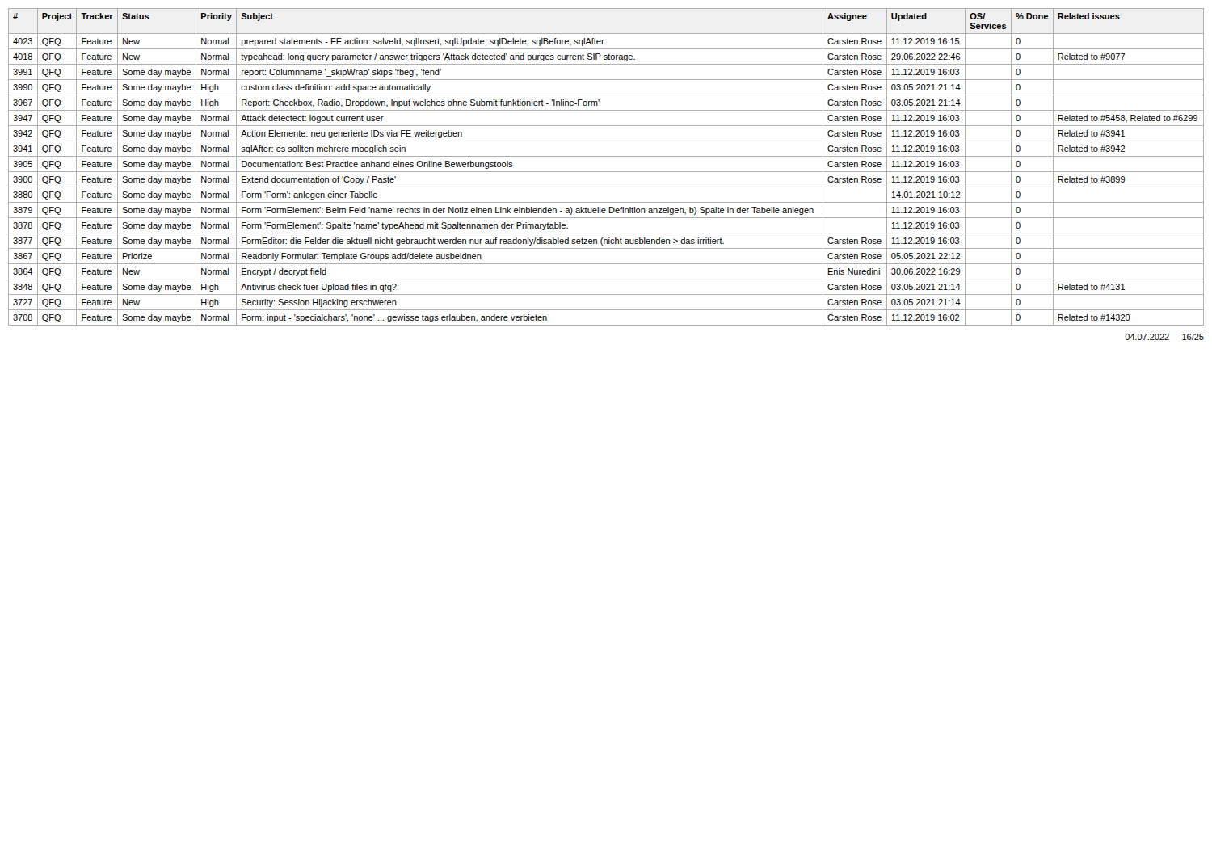| # | Project | Tracker | Status | Priority | Subject | Assignee | Updated | OS/ Services | % Done | Related issues |
| --- | --- | --- | --- | --- | --- | --- | --- | --- | --- | --- |
| 4023 | QFQ | Feature | New | Normal | prepared statements - FE action: salveId, sqlInsert, sqlUpdate, sqlDelete, sqlBefore, sqlAfter | Carsten Rose | 11.12.2019 16:15 | | 0 | |
| 4018 | QFQ | Feature | New | Normal | typeahead: long query parameter / answer triggers 'Attack detected' and purges current SIP storage. | Carsten Rose | 29.06.2022 22:46 | | 0 | Related to #9077 |
| 3991 | QFQ | Feature | Some day maybe | Normal | report: Columnname '_skipWrap' skips 'fbeg', 'fend' | Carsten Rose | 11.12.2019 16:03 | | 0 | |
| 3990 | QFQ | Feature | Some day maybe | High | custom class definition: add space automatically | Carsten Rose | 03.05.2021 21:14 | | 0 | |
| 3967 | QFQ | Feature | Some day maybe | High | Report: Checkbox, Radio, Dropdown, Input welches ohne Submit funktioniert - 'Inline-Form' | Carsten Rose | 03.05.2021 21:14 | | 0 | |
| 3947 | QFQ | Feature | Some day maybe | Normal | Attack detectect: logout current user | Carsten Rose | 11.12.2019 16:03 | | 0 | Related to #5458, Related to #6299 |
| 3942 | QFQ | Feature | Some day maybe | Normal | Action Elemente: neu generierte IDs via FE weitergeben | Carsten Rose | 11.12.2019 16:03 | | 0 | Related to #3941 |
| 3941 | QFQ | Feature | Some day maybe | Normal | sqlAfter: es sollten mehrere moeglich sein | Carsten Rose | 11.12.2019 16:03 | | 0 | Related to #3942 |
| 3905 | QFQ | Feature | Some day maybe | Normal | Documentation: Best Practice anhand eines Online Bewerbungstools | Carsten Rose | 11.12.2019 16:03 | | 0 | |
| 3900 | QFQ | Feature | Some day maybe | Normal | Extend documentation of 'Copy / Paste' | Carsten Rose | 11.12.2019 16:03 | | 0 | Related to #3899 |
| 3880 | QFQ | Feature | Some day maybe | Normal | Form 'Form': anlegen einer Tabelle | | 14.01.2021 10:12 | | 0 | |
| 3879 | QFQ | Feature | Some day maybe | Normal | Form 'FormElement': Beim Feld 'name' rechts in der Notiz einen Link einblenden - a) aktuelle Definition anzeigen, b) Spalte in der Tabelle anlegen | | 11.12.2019 16:03 | | 0 | |
| 3878 | QFQ | Feature | Some day maybe | Normal | Form 'FormElement': Spalte 'name' typeAhead mit Spaltennamen der Primarytable. | | 11.12.2019 16:03 | | 0 | |
| 3877 | QFQ | Feature | Some day maybe | Normal | FormEditor: die Felder die aktuell nicht gebraucht werden nur auf readonly/disabled setzen (nicht ausblenden > das irritiert. | Carsten Rose | 11.12.2019 16:03 | | 0 | |
| 3867 | QFQ | Feature | Priorize | Normal | Readonly Formular: Template Groups add/delete ausbeldnen | Carsten Rose | 05.05.2021 22:12 | | 0 | |
| 3864 | QFQ | Feature | New | Normal | Encrypt / decrypt field | Enis Nuredini | 30.06.2022 16:29 | | 0 | |
| 3848 | QFQ | Feature | Some day maybe | High | Antivirus check fuer Upload files in qfq? | Carsten Rose | 03.05.2021 21:14 | | 0 | Related to #4131 |
| 3727 | QFQ | Feature | New | High | Security: Session Hijacking erschweren | Carsten Rose | 03.05.2021 21:14 | | 0 | |
| 3708 | QFQ | Feature | Some day maybe | Normal | Form: input - 'specialchars', 'none' ... gewisse tags erlauben, andere verbieten | Carsten Rose | 11.12.2019 16:02 | | 0 | Related to #14320 |
04.07.2022 16/25